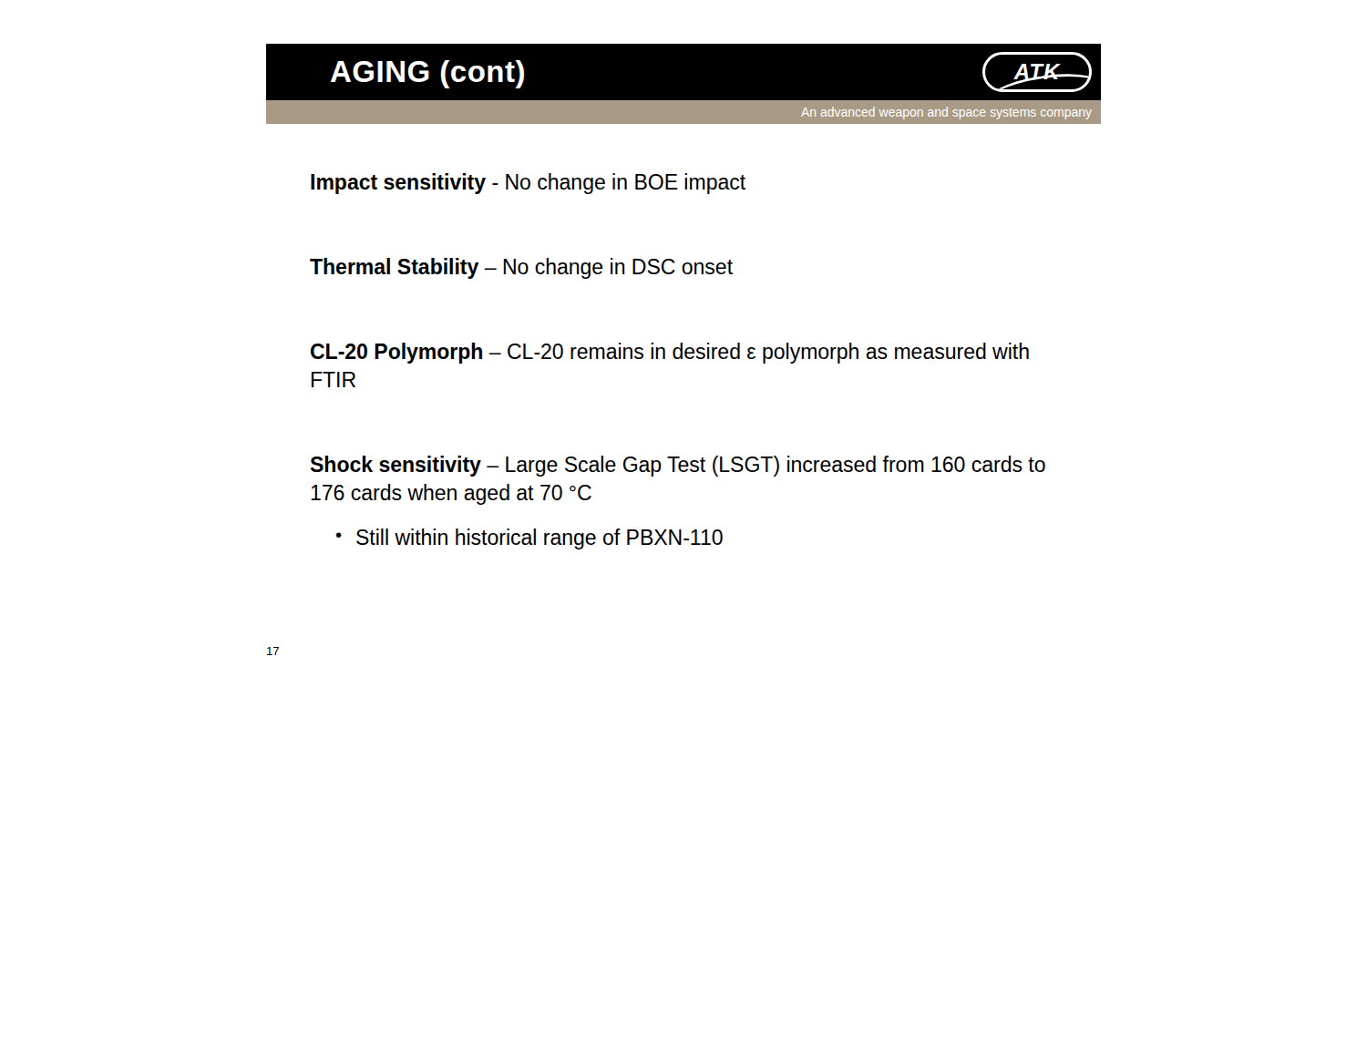AGING (cont)
ATK
An advanced weapon and space systems company
Impact sensitivity - No change in BOE impact
Thermal Stability – No change in DSC onset
CL-20 Polymorph – CL-20 remains in desired ε polymorph as measured with FTIR
Shock sensitivity – Large Scale Gap Test (LSGT) increased from 160 cards to 176 cards when aged at 70 °C
Still within historical range of PBXN-110
17